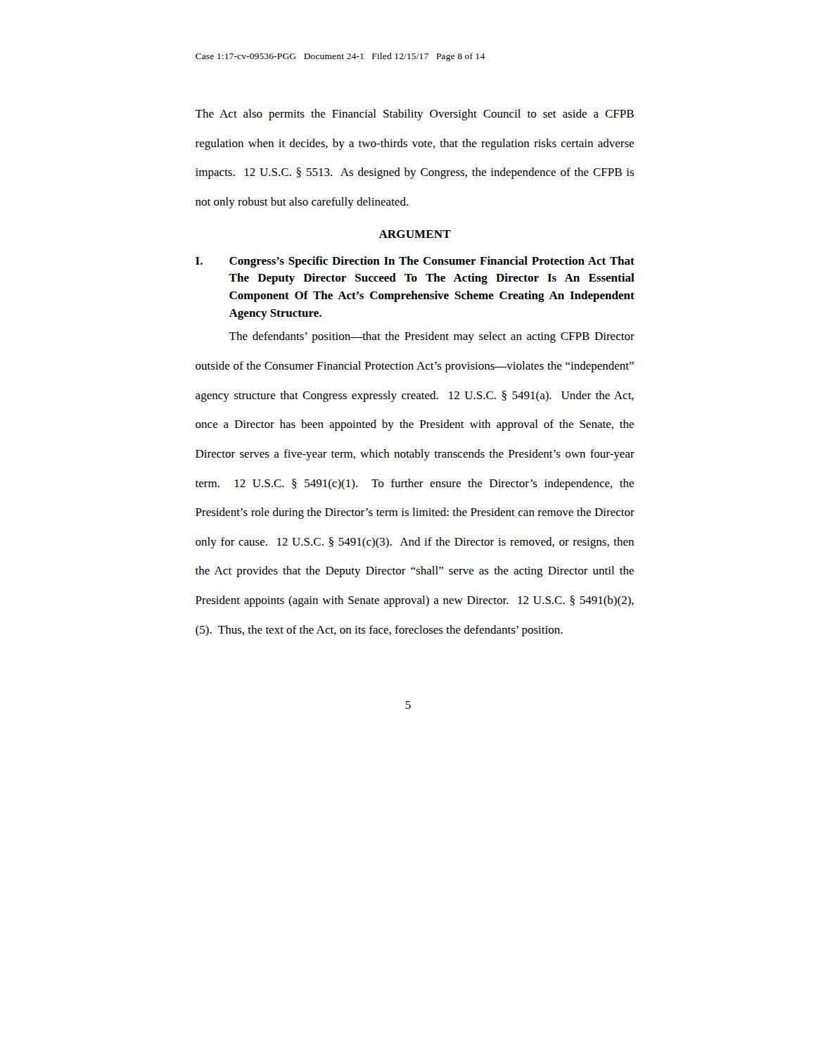Case 1:17-cv-09536-PGG Document 24-1 Filed 12/15/17 Page 8 of 14
The Act also permits the Financial Stability Oversight Council to set aside a CFPB regulation when it decides, by a two-thirds vote, that the regulation risks certain adverse impacts. 12 U.S.C. § 5513. As designed by Congress, the independence of the CFPB is not only robust but also carefully delineated.
ARGUMENT
I.
Congress’s Specific Direction In The Consumer Financial Protection Act That The Deputy Director Succeed To The Acting Director Is An Essential Component Of The Act’s Comprehensive Scheme Creating An Independent Agency Structure.
The defendants’ position—that the President may select an acting CFPB Director outside of the Consumer Financial Protection Act’s provisions—violates the “independent” agency structure that Congress expressly created. 12 U.S.C. § 5491(a). Under the Act, once a Director has been appointed by the President with approval of the Senate, the Director serves a five-year term, which notably transcends the President’s own four-year term. 12 U.S.C. § 5491(c)(1). To further ensure the Director’s independence, the President’s role during the Director’s term is limited: the President can remove the Director only for cause. 12 U.S.C. § 5491(c)(3). And if the Director is removed, or resigns, then the Act provides that the Deputy Director “shall” serve as the acting Director until the President appoints (again with Senate approval) a new Director. 12 U.S.C. § 5491(b)(2), (5). Thus, the text of the Act, on its face, forecloses the defendants’ position.
5